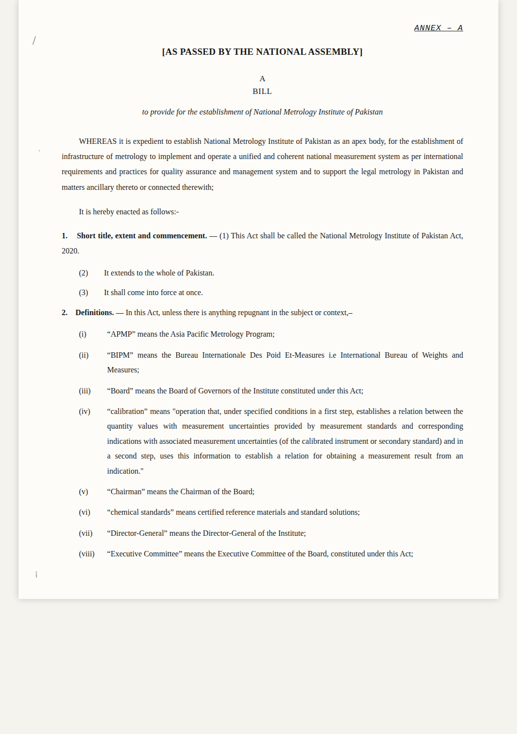⁄
·
⁞
ANNEX – A
[AS PASSED BY THE NATIONAL ASSEMBLY]
A
BILL
to provide for the establishment of National Metrology Institute of Pakistan
WHEREAS it is expedient to establish National Metrology Institute of Pakistan as an apex body, for the establishment of infrastructure of metrology to implement and operate a unified and coherent national measurement system as per international requirements and practices for quality assurance and management system and to support the legal metrology in Pakistan and matters ancillary thereto or connected therewith;
It is hereby enacted as follows:-
1. Short title, extent and commencement. — (1) This Act shall be called the National Metrology Institute of Pakistan Act, 2020.
(2) It extends to the whole of Pakistan.
(3) It shall come into force at once.
2. Definitions. — In this Act, unless there is anything repugnant in the subject or context,–
(i) “APMP” means the Asia Pacific Metrology Program;
(ii) “BIPM” means the Bureau Internationale Des Poid Et-Measures i.e International Bureau of Weights and Measures;
(iii) “Board” means the Board of Governors of the Institute constituted under this Act;
(iv) “calibration” means "operation that, under specified conditions in a first step, establishes a relation between the quantity values with measurement uncertainties provided by measurement standards and corresponding indications with associated measurement uncertainties (of the calibrated instrument or secondary standard) and in a second step, uses this information to establish a relation for obtaining a measurement result from an indication."
(v) “Chairman” means the Chairman of the Board;
(vi) “chemical standards” means certified reference materials and standard solutions;
(vii) “Director-General” means the Director-General of the Institute;
(viii) “Executive Committee” means the Executive Committee of the Board, constituted under this Act;